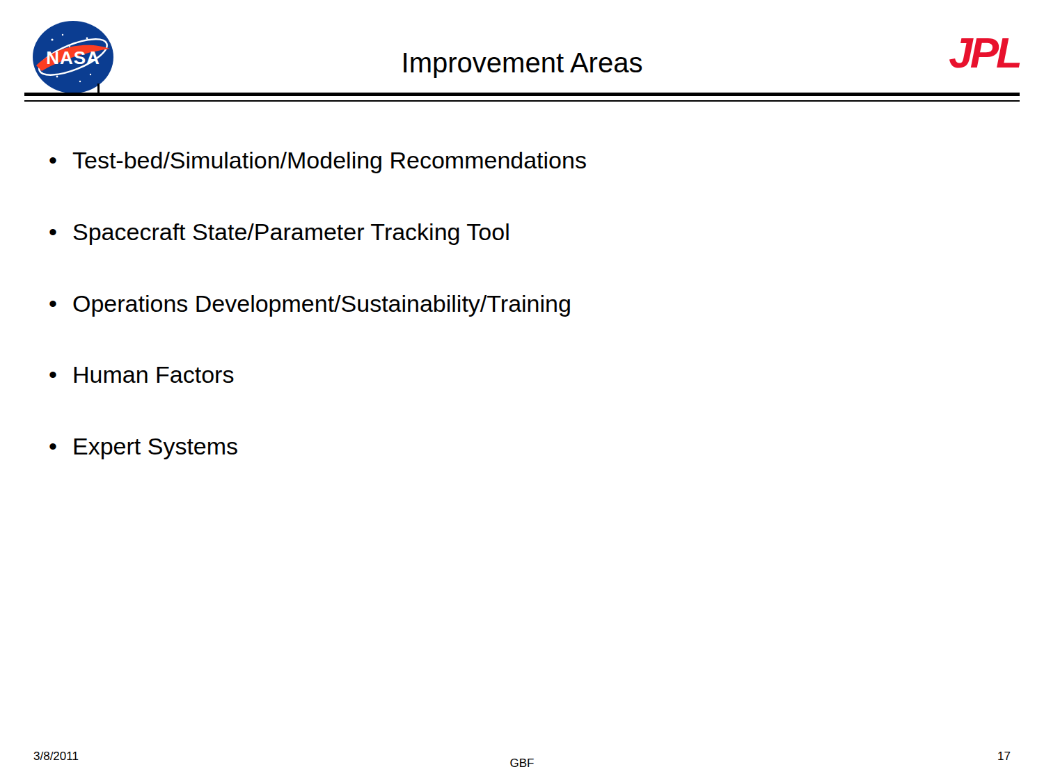NASA
JPL
Improvement Areas
Test-bed/Simulation/Modeling Recommendations
Spacecraft State/Parameter Tracking Tool
Operations Development/Sustainability/Training
Human Factors
Expert Systems
3/8/2011
GBF
17